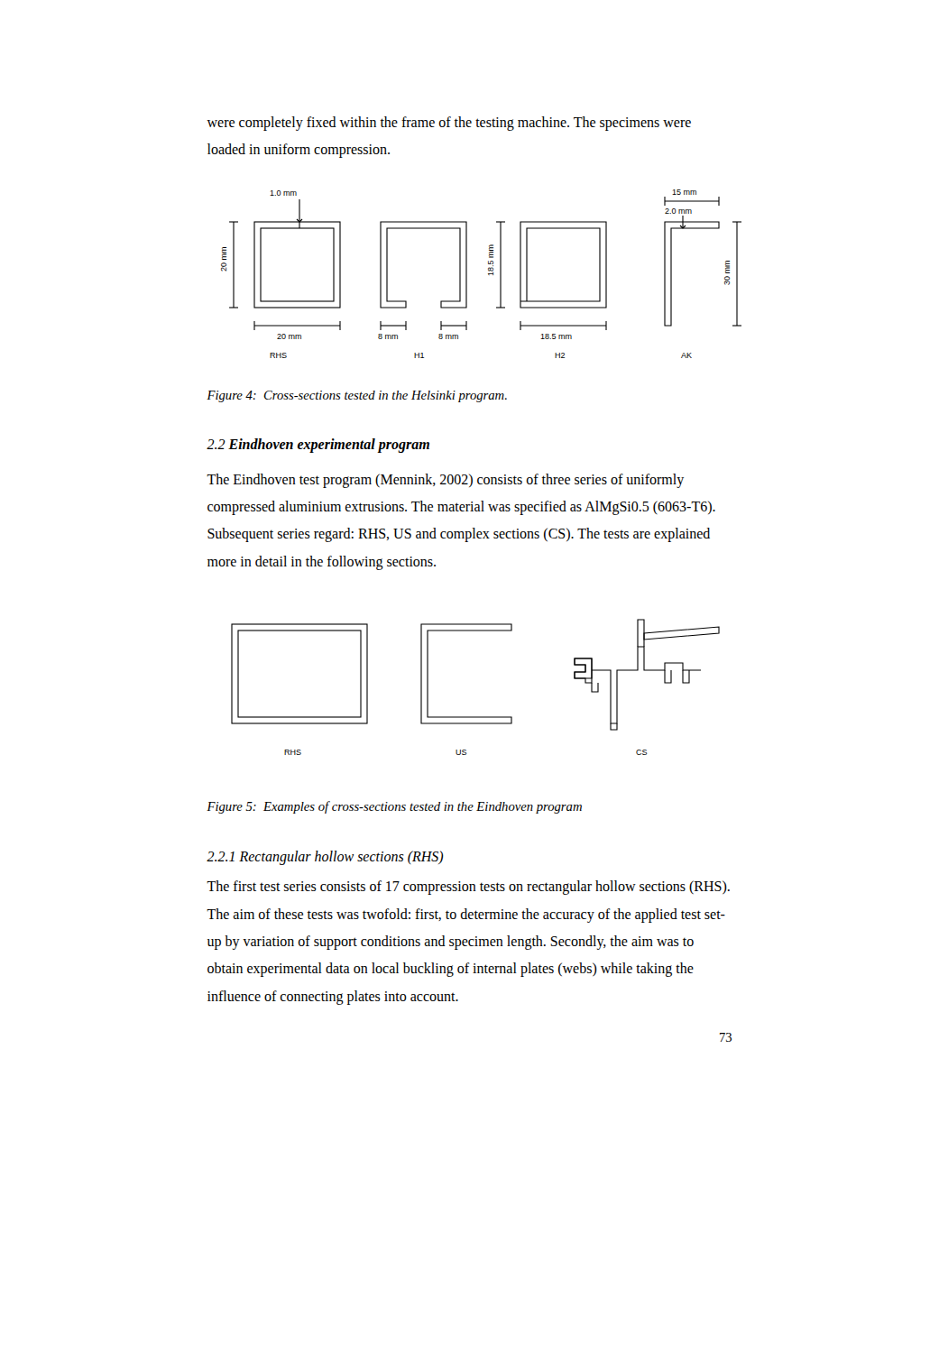were completely fixed within the frame of the testing machine. The specimens were loaded in uniform compression.
20 mm 20 mm 1.0 mm RHS 8 mm 8 mm H1 18.5 mm 18.5 mm H2 15 mm 30 mm 2.0 mm AK
Figure 4: Cross-sections tested in the Helsinki program.
2.2 Eindhoven experimental program
The Eindhoven test program (Mennink, 2002) consists of three series of uniformly compressed aluminium extrusions. The material was specified as AlMgSi0.5 (6063-T6). Subsequent series regard: RHS, US and complex sections (CS). The tests are explained more in detail in the following sections.
RHS US CS
Figure 5: Examples of cross-sections tested in the Eindhoven program
2.2.1 Rectangular hollow sections (RHS)
The first test series consists of 17 compression tests on rectangular hollow sections (RHS). The aim of these tests was twofold: first, to determine the accuracy of the applied test set-up by variation of support conditions and specimen length. Secondly, the aim was to obtain experimental data on local buckling of internal plates (webs) while taking the influence of connecting plates into account.
73